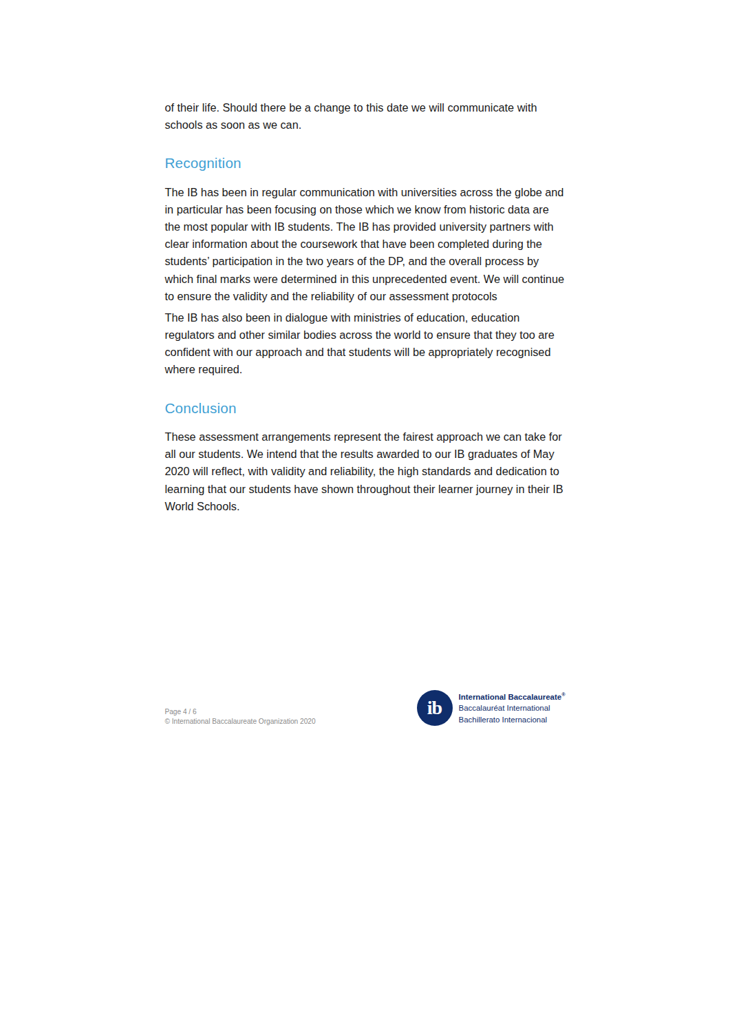of their life. Should there be a change to this date we will communicate with schools as soon as we can.
Recognition
The IB has been in regular communication with universities across the globe and in particular has been focusing on those which we know from historic data are the most popular with IB students. The IB has provided university partners with clear information about the coursework that have been completed during the students’ participation in the two years of the DP, and the overall process by which final marks were determined in this unprecedented event. We will continue to ensure the validity and the reliability of our assessment protocols
The IB has also been in dialogue with ministries of education, education regulators and other similar bodies across the world to ensure that they too are confident with our approach and that students will be appropriately recognised where required.
Conclusion
These assessment arrangements represent the fairest approach we can take for all our students. We intend that the results awarded to our IB graduates of May 2020 will reflect, with validity and reliability, the high standards and dedication to learning that our students have shown throughout their learner journey in their IB World Schools.
Page 4 / 6
© International Baccalaureate Organization 2020
ib
International Baccalaureate®
Baccalauréat International
Bachillerato Internacional